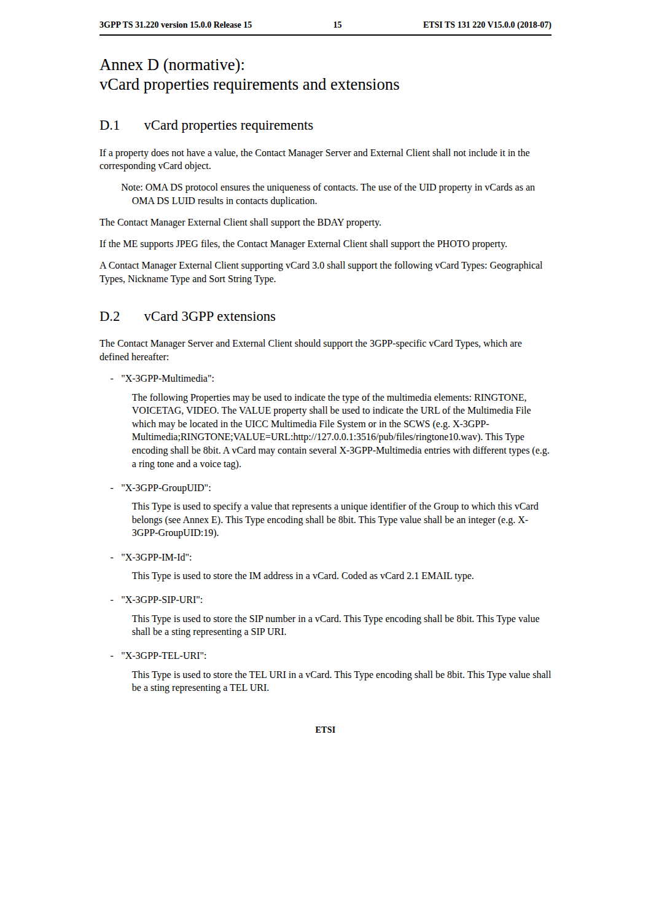3GPP TS 31.220 version 15.0.0 Release 15 15 ETSI TS 131 220 V15.0.0 (2018-07)
Annex D (normative):
vCard properties requirements and extensions
D.1vCard properties requirements
If a property does not have a value, the Contact Manager Server and External Client shall not include it in the corresponding vCard object.
Note: OMA DS protocol ensures the uniqueness of contacts. The use of the UID property in vCards as an OMA DS LUID results in contacts duplication.
The Contact Manager External Client shall support the BDAY property.
If the ME supports JPEG files, the Contact Manager External Client shall support the PHOTO property.
A Contact Manager External Client supporting vCard 3.0 shall support the following vCard Types: Geographical Types, Nickname Type and Sort String Type.
D.2vCard 3GPP extensions
The Contact Manager Server and External Client should support the 3GPP-specific vCard Types, which are defined hereafter:
"X-3GPP-Multimedia":
The following Properties may be used to indicate the type of the multimedia elements: RINGTONE, VOICETAG, VIDEO. The VALUE property shall be used to indicate the URL of the Multimedia File which may be located in the UICC Multimedia File System or in the SCWS (e.g. X-3GPP-Multimedia;RINGTONE;VALUE=URL:http://127.0.0.1:3516/pub/files/ringtone10.wav). This Type encoding shall be 8bit. A vCard may contain several X-3GPP-Multimedia entries with different types (e.g. a ring tone and a voice tag).
"X-3GPP-GroupUID":
This Type is used to specify a value that represents a unique identifier of the Group to which this vCard belongs (see Annex E). This Type encoding shall be 8bit. This Type value shall be an integer (e.g. X-3GPP-GroupUID:19).
"X-3GPP-IM-Id":
This Type is used to store the IM address in a vCard. Coded as vCard 2.1 EMAIL type.
"X-3GPP-SIP-URI":
This Type is used to store the SIP number in a vCard. This Type encoding shall be 8bit. This Type value shall be a sting representing a SIP URI.
"X-3GPP-TEL-URI":
This Type is used to store the TEL URI in a vCard. This Type encoding shall be 8bit. This Type value shall be a sting representing a TEL URI.
ETSI